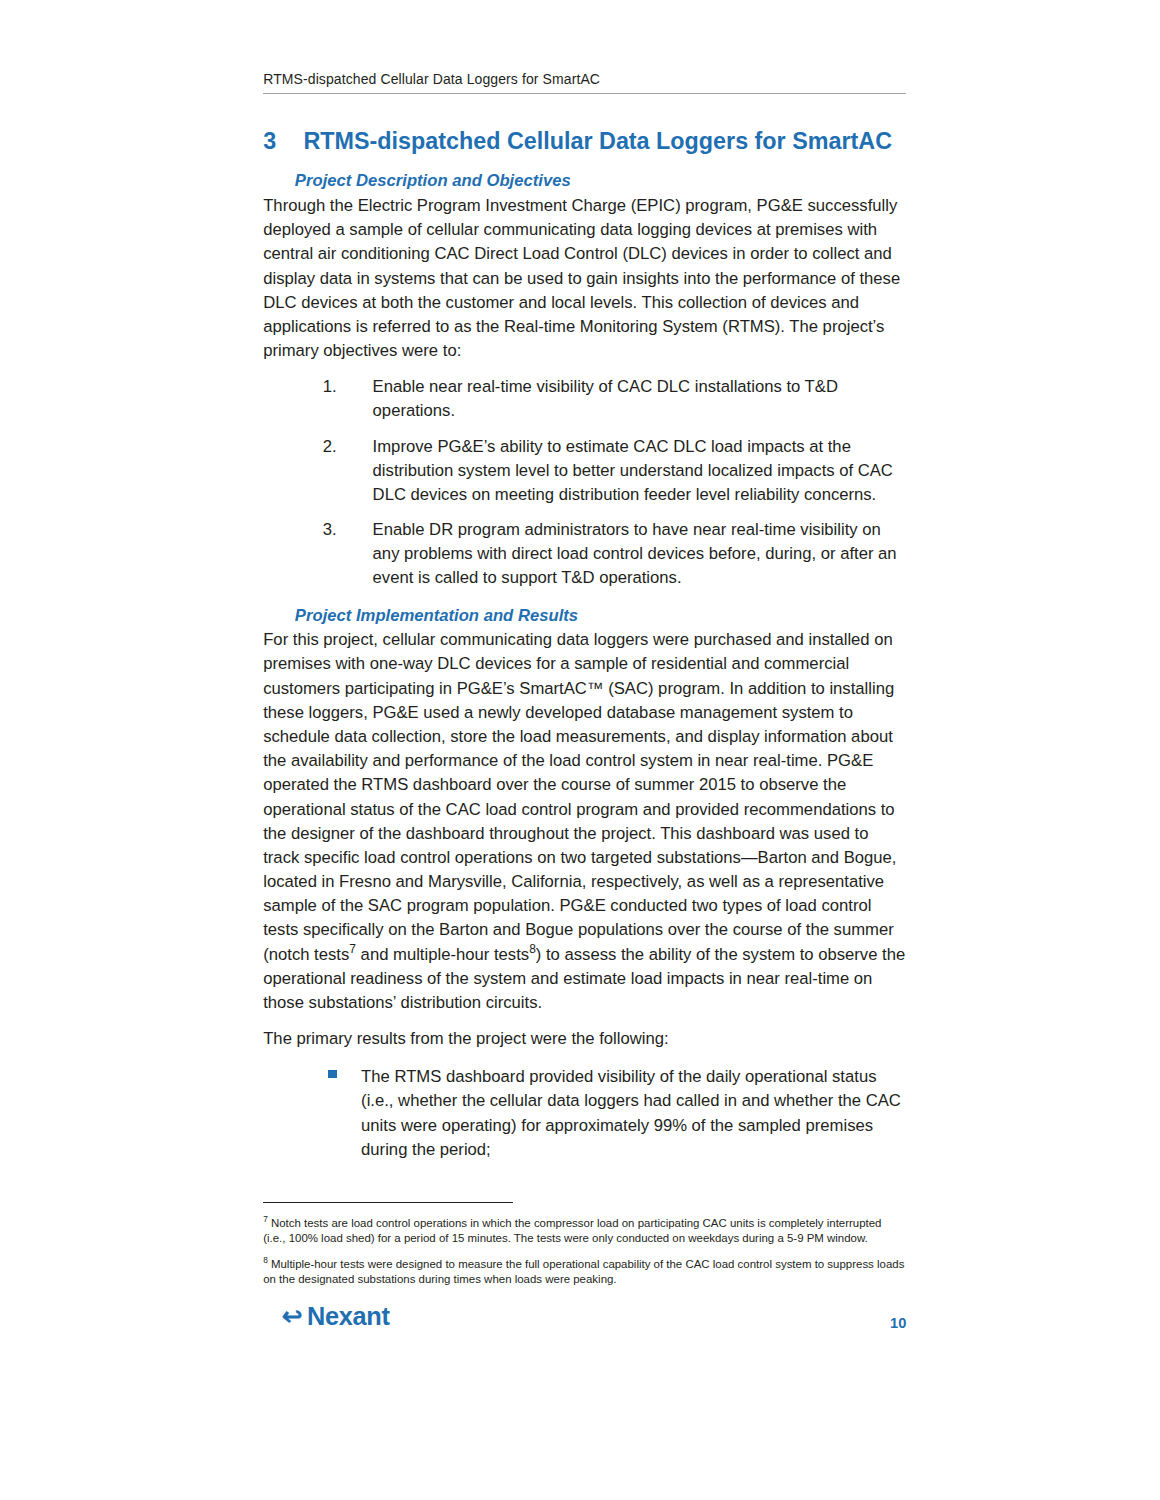RTMS-dispatched Cellular Data Loggers for SmartAC
3 RTMS-dispatched Cellular Data Loggers for SmartAC
Project Description and Objectives
Through the Electric Program Investment Charge (EPIC) program, PG&E successfully deployed a sample of cellular communicating data logging devices at premises with central air conditioning CAC Direct Load Control (DLC) devices in order to collect and display data in systems that can be used to gain insights into the performance of these DLC devices at both the customer and local levels. This collection of devices and applications is referred to as the Real-time Monitoring System (RTMS). The project’s primary objectives were to:
Enable near real-time visibility of CAC DLC installations to T&D operations.
Improve PG&E’s ability to estimate CAC DLC load impacts at the distribution system level to better understand localized impacts of CAC DLC devices on meeting distribution feeder level reliability concerns.
Enable DR program administrators to have near real-time visibility on any problems with direct load control devices before, during, or after an event is called to support T&D operations.
Project Implementation and Results
For this project, cellular communicating data loggers were purchased and installed on premises with one-way DLC devices for a sample of residential and commercial customers participating in PG&E’s SmartAC™ (SAC) program. In addition to installing these loggers, PG&E used a newly developed database management system to schedule data collection, store the load measurements, and display information about the availability and performance of the load control system in near real-time. PG&E operated the RTMS dashboard over the course of summer 2015 to observe the operational status of the CAC load control program and provided recommendations to the designer of the dashboard throughout the project. This dashboard was used to track specific load control operations on two targeted substations—Barton and Bogue, located in Fresno and Marysville, California, respectively, as well as a representative sample of the SAC program population. PG&E conducted two types of load control tests specifically on the Barton and Bogue populations over the course of the summer (notch tests7 and multiple-hour tests8) to assess the ability of the system to observe the operational readiness of the system and estimate load impacts in near real-time on those substations’ distribution circuits.
The primary results from the project were the following:
The RTMS dashboard provided visibility of the daily operational status (i.e., whether the cellular data loggers had called in and whether the CAC units were operating) for approximately 99% of the sampled premises during the period;
7 Notch tests are load control operations in which the compressor load on participating CAC units is completely interrupted (i.e., 100% load shed) for a period of 15 minutes. The tests were only conducted on weekdays during a 5-9 PM window.
8 Multiple-hour tests were designed to measure the full operational capability of the CAC load control system to suppress loads on the designated substations during times when loads were peaking.
↪Nexant
10